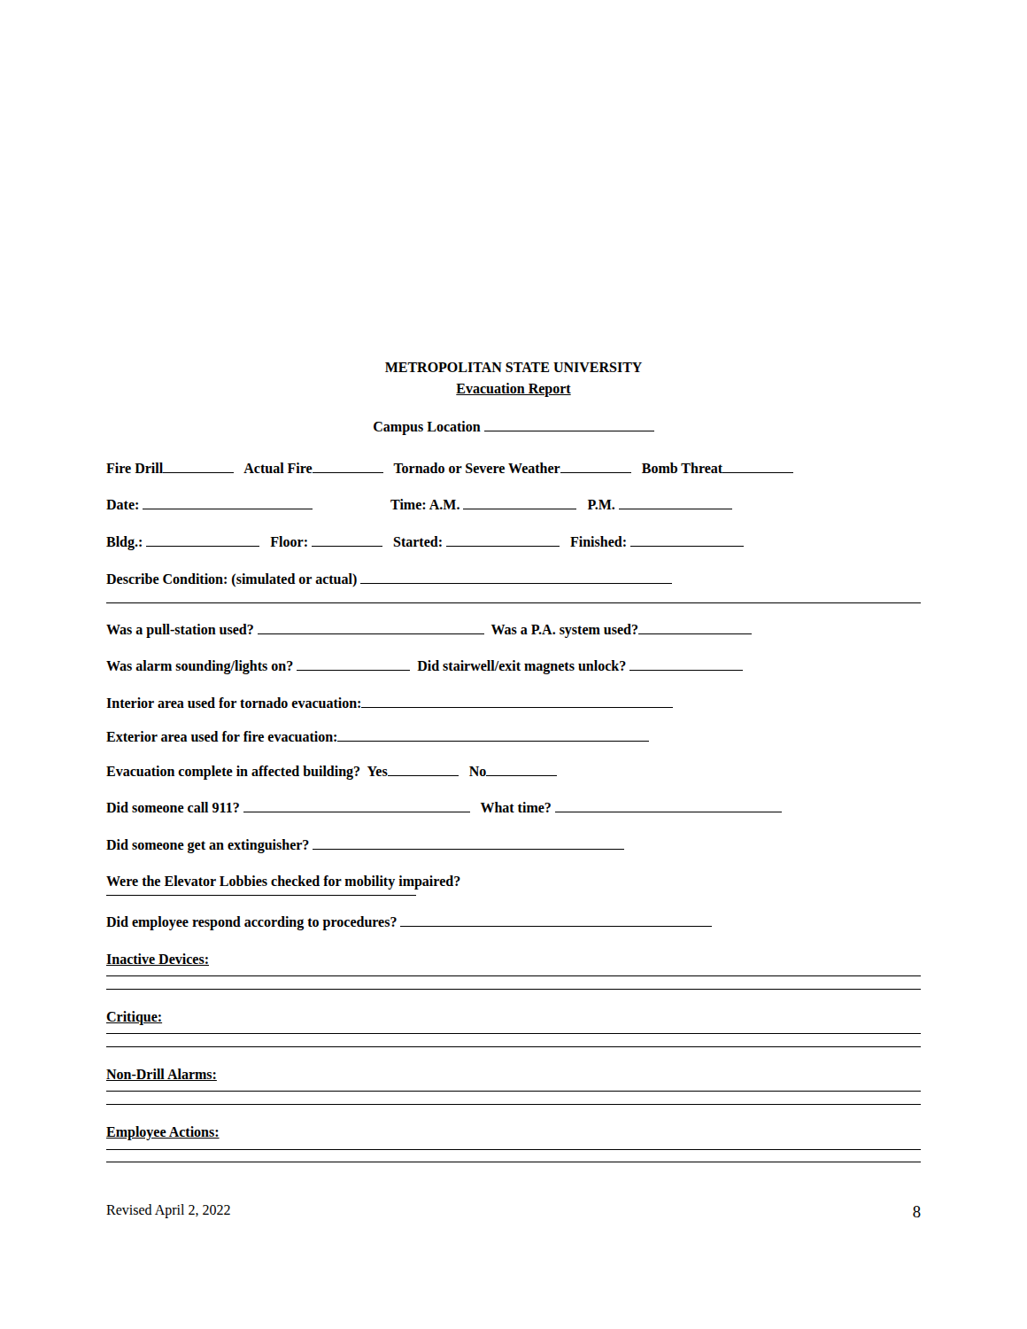Metropolitan State University
Evacuation Report
Campus Location
Fire Drill Actual Fire Tornado or Severe Weather Bomb Threat
Date: Time: A.M. P.M.
Bldg.: Floor: Started: Finished:
Describe Condition: (simulated or actual)
Was a pull-station used? Was a P.A. system used?
Was alarm sounding/lights on? Did stairwell/exit magnets unlock?
Interior area used for tornado evacuation:
Exterior area used for fire evacuation:
Evacuation complete in affected building? Yes No
Did someone call 911? What time?
Did someone get an extinguisher?
Were the Elevator Lobbies checked for mobility impaired?
Did employee respond according to procedures?
Inactive Devices:
Critique:
Non-Drill Alarms:
Employee Actions:
Revised April 2, 2022 8